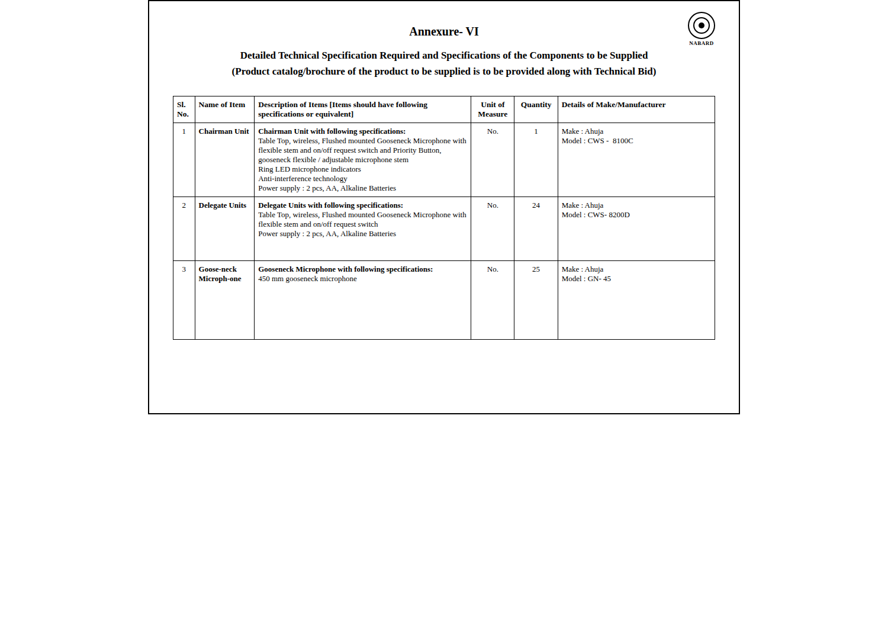NABARD
Annexure- VI
Detailed Technical Specification Required and Specifications of the Components to be Supplied
(Product catalog/brochure of the product to be supplied is to be provided along with Technical Bid)
| Sl. No. | Name of Item | Description of Items [Items should have following specifications or equivalent] | Unit of Measure | Quantity | Details of Make/Manufacturer |
| --- | --- | --- | --- | --- | --- |
| 1 | Chairman Unit | Chairman Unit with following specifications: Table Top, wireless, Flushed mounted Gooseneck Microphone with flexible stem and on/off request switch and Priority Button, gooseneck flexible / adjustable microphone stem Ring LED microphone indicators Anti-interference technology Power supply : 2 pcs, AA, Alkaline Batteries | No. | 1 | Make : Ahuja Model : CWS - 8100C |
| 2 | Delegate Units | Delegate Units with following specifications: Table Top, wireless, Flushed mounted Gooseneck Microphone with flexible stem and on/off request switch Power supply : 2 pcs, AA, Alkaline Batteries | No. | 24 | Make : Ahuja Model : CWS- 8200D |
| 3 | Goose-neck Microph-one | Gooseneck Microphone with following specifications: 450 mm gooseneck microphone | No. | 25 | Make : Ahuja Model : GN- 45 |